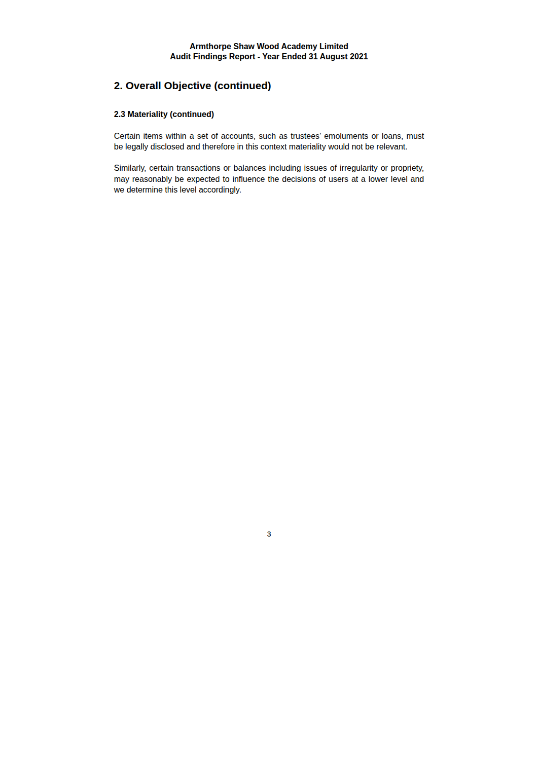Armthorpe Shaw Wood Academy Limited Audit Findings Report - Year Ended 31 August 2021
2. Overall Objective (continued)
2.3 Materiality (continued)
Certain items within a set of accounts, such as trustees’ emoluments or loans, must be legally disclosed and therefore in this context materiality would not be relevant.
Similarly, certain transactions or balances including issues of irregularity or propriety, may reasonably be expected to influence the decisions of users at a lower level and we determine this level accordingly.
3